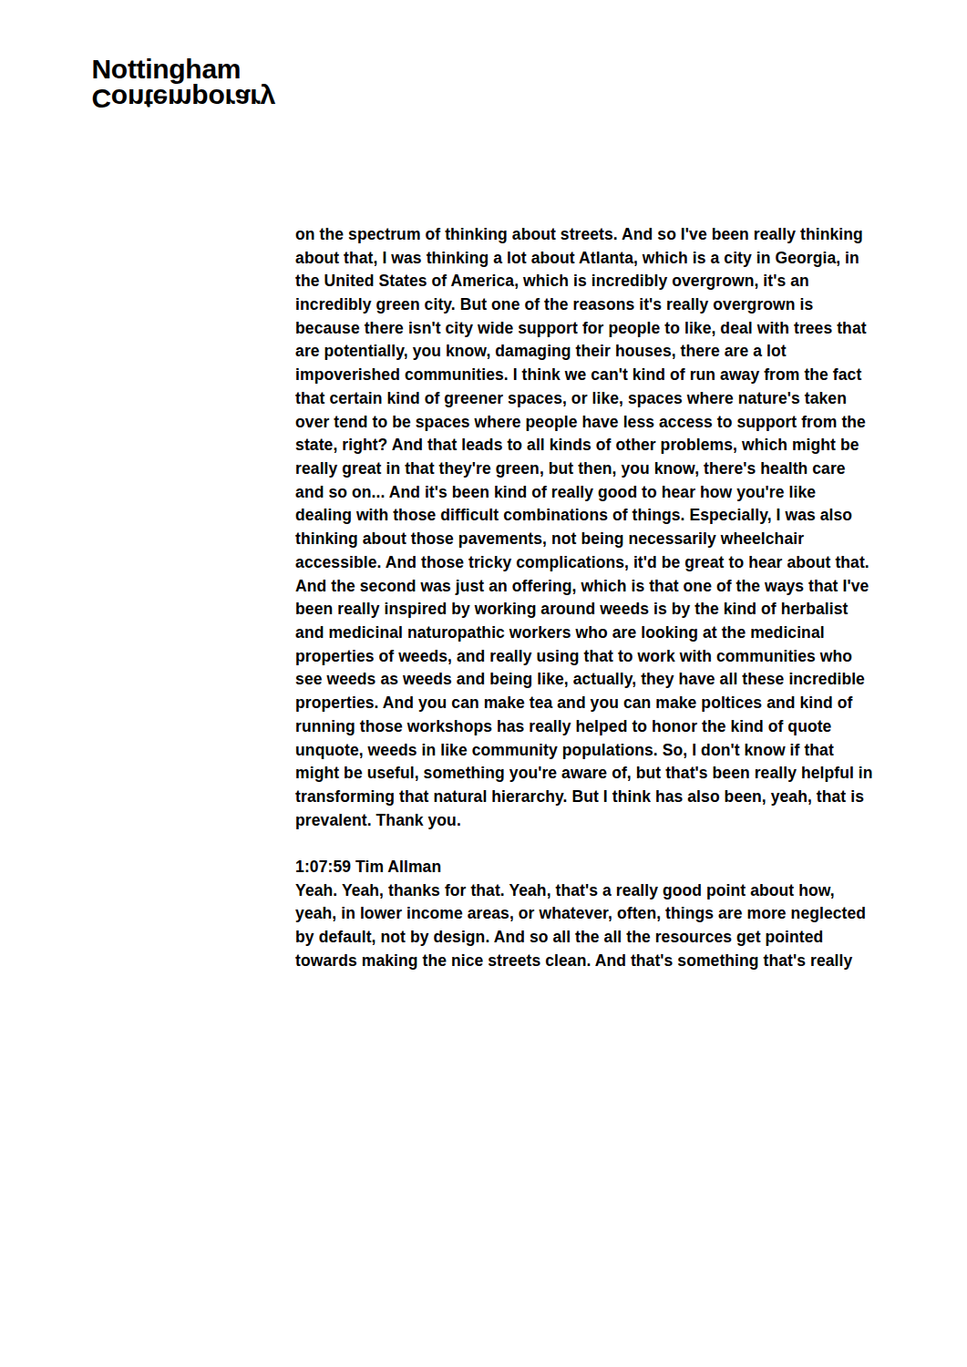Nottingham
Contemporary
on the spectrum of thinking about streets. And so I've been really thinking about that, I was thinking a lot about Atlanta, which is a city in Georgia, in the United States of America, which is incredibly overgrown, it's an incredibly green city. But one of the reasons it's really overgrown is because there isn't city wide support for people to like, deal with trees that are potentially, you know, damaging their houses, there are a lot impoverished communities. I think we can't kind of run away from the fact that certain kind of greener spaces, or like, spaces where nature's taken over tend to be spaces where people have less access to support from the state, right? And that leads to all kinds of other problems, which might be really great in that they're green, but then, you know, there's health care and so on... And it's been kind of really good to hear how you're like dealing with those difficult combinations of things. Especially, I was also thinking about those pavements, not being necessarily wheelchair accessible. And those tricky complications, it'd be great to hear about that. And the second was just an offering, which is that one of the ways that I've been really inspired by working around weeds is by the kind of herbalist and medicinal naturopathic workers who are looking at the medicinal properties of weeds, and really using that to work with communities who see weeds as weeds and being like, actually, they have all these incredible properties. And you can make tea and you can make poltices and kind of running those workshops has really helped to honor the kind of quote unquote, weeds in like community populations. So, I don't know if that might be useful, something you're aware of, but that's been really helpful in transforming that natural hierarchy. But I think has also been, yeah, that is prevalent. Thank you.
1:07:59 Tim Allman
Yeah. Yeah, thanks for that. Yeah, that's a really good point about how, yeah, in lower income areas, or whatever, often, things are more neglected by default, not by design. And so all the all the resources get pointed towards making the nice streets clean. And that's something that's really